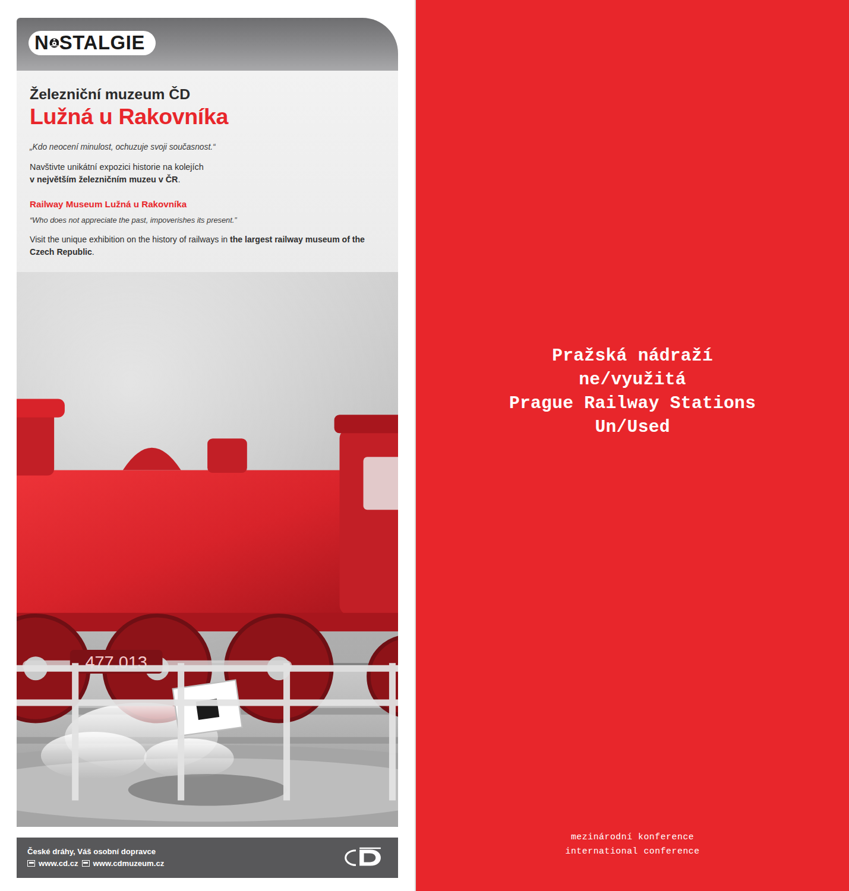N STALGIE
Železniční muzeum ČD Lužná u Rakovníka
„Kdo neocení minulost, ochuzuje svoji současnost.“
Navštivte unikátní expozici historie na kolejích
v největším železničním muzeu v ČR.
Railway Museum Lužná u Rakovníka
“Who does not appreciate the past, impoverishes its present.”
Visit the unique exhibition on the history of railways in the largest railway museum of the Czech Republic.
477.013
České dráhy, Váš osobní dopravce
www.cd.cz www.cdmuzeum.cz
Pražská nádraží
ne/využitá Prague Railway Stations
Un/Used
mezinárodní konference
international conference